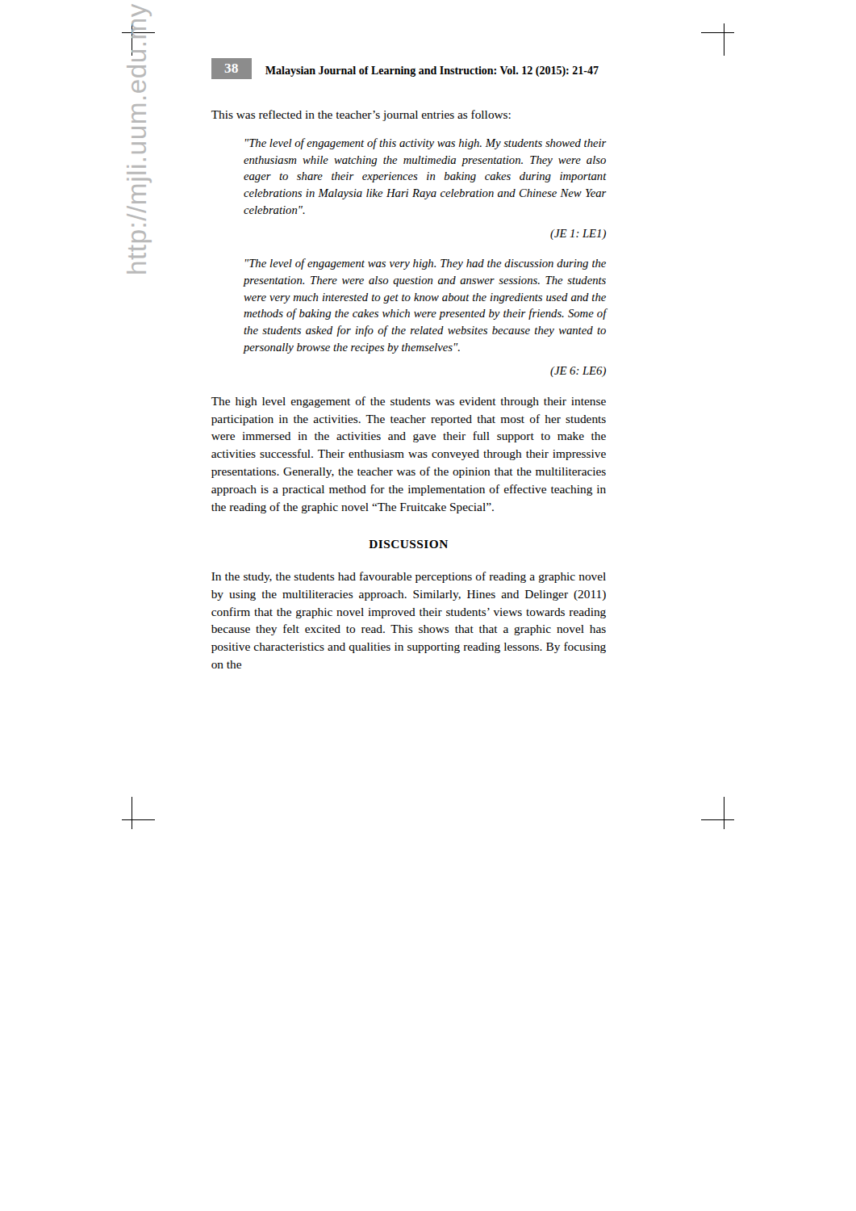http://mjli.uum.edu.my
38
Malaysian Journal of Learning and Instruction: Vol. 12 (2015): 21-47
This was reflected in the teacher’s journal entries as follows:
"The level of engagement of this activity was high. My students showed their enthusiasm while watching the multimedia presentation. They were also eager to share their experiences in baking cakes during important celebrations in Malaysia like Hari Raya celebration and Chinese New Year celebration".
(JE 1: LE1)
"The level of engagement was very high. They had the discussion during the presentation. There were also question and answer sessions. The students were very much interested to get to know about the ingredients used and the methods of baking the cakes which were presented by their friends. Some of the students asked for info of the related websites because they wanted to personally browse the recipes by themselves".
(JE 6: LE6)
The high level engagement of the students was evident through their intense participation in the activities. The teacher reported that most of her students were immersed in the activities and gave their full support to make the activities successful. Their enthusiasm was conveyed through their impressive presentations. Generally, the teacher was of the opinion that the multiliteracies approach is a practical method for the implementation of effective teaching in the reading of the graphic novel “The Fruitcake Special”.
DISCUSSION
In the study, the students had favourable perceptions of reading a graphic novel by using the multiliteracies approach. Similarly, Hines and Delinger (2011) confirm that the graphic novel improved their students’ views towards reading because they felt excited to read. This shows that that a graphic novel has positive characteristics and qualities in supporting reading lessons. By focusing on the